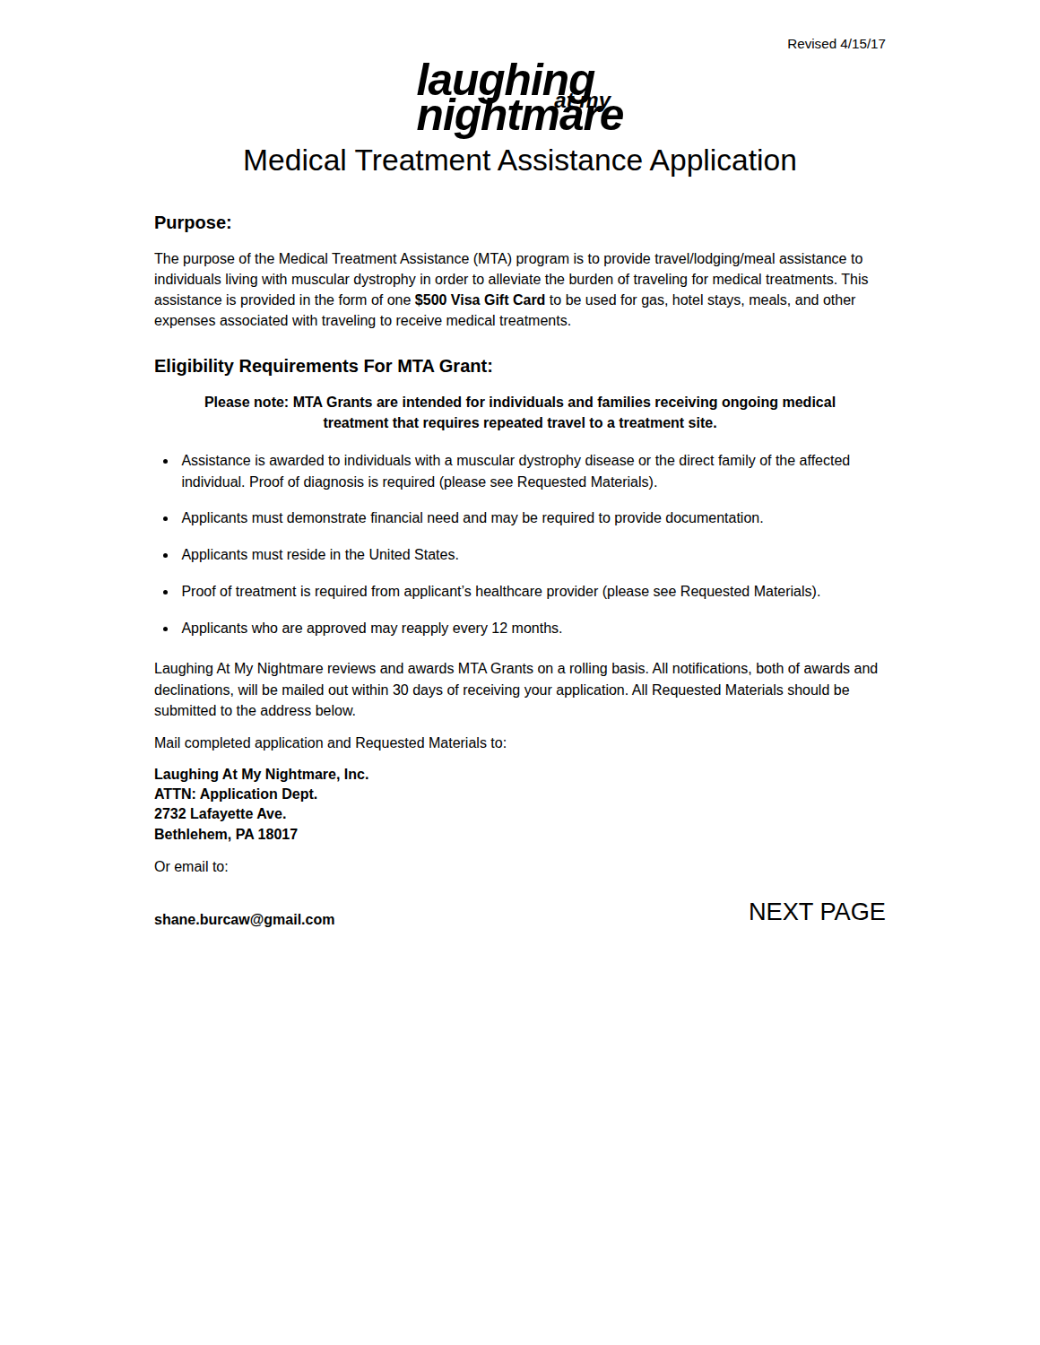Revised 4/15/17
laughing at my nightmare
Medical Treatment Assistance Application
Purpose:
The purpose of the Medical Treatment Assistance (MTA) program is to provide travel/lodging/meal assistance to individuals living with muscular dystrophy in order to alleviate the burden of traveling for medical treatments. This assistance is provided in the form of one $500 Visa Gift Card to be used for gas, hotel stays, meals, and other expenses associated with traveling to receive medical treatments.
Eligibility Requirements For MTA Grant:
Please note: MTA Grants are intended for individuals and families receiving ongoing medical treatment that requires repeated travel to a treatment site.
Assistance is awarded to individuals with a muscular dystrophy disease or the direct family of the affected individual. Proof of diagnosis is required (please see Requested Materials).
Applicants must demonstrate financial need and may be required to provide documentation.
Applicants must reside in the United States.
Proof of treatment is required from applicant’s healthcare provider (please see Requested Materials).
Applicants who are approved may reapply every 12 months.
Laughing At My Nightmare reviews and awards MTA Grants on a rolling basis. All notifications, both of awards and declinations, will be mailed out within 30 days of receiving your application. All Requested Materials should be submitted to the address below.
Mail completed application and Requested Materials to:
Laughing At My Nightmare, Inc.
ATTN: Application Dept.
2732 Lafayette Ave.
Bethlehem, PA 18017
Or email to:
shane.burcaw@gmail.com NEXT PAGE